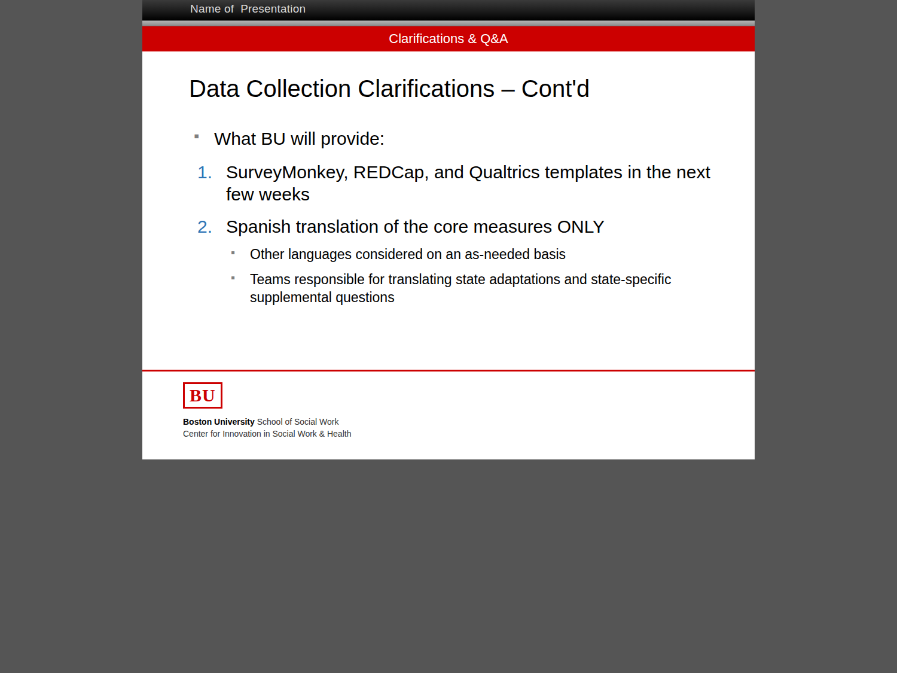Name of Presentation
Clarifications & Q&A
Data Collection Clarifications – Cont'd
What BU will provide:
SurveyMonkey, REDCap, and Qualtrics templates in the next few weeks
Spanish translation of the core measures ONLY
Other languages considered on an as-needed basis
Teams responsible for translating state adaptations and state-specific supplemental questions
BU
Boston University School of Social Work
Center for Innovation in Social Work & Health